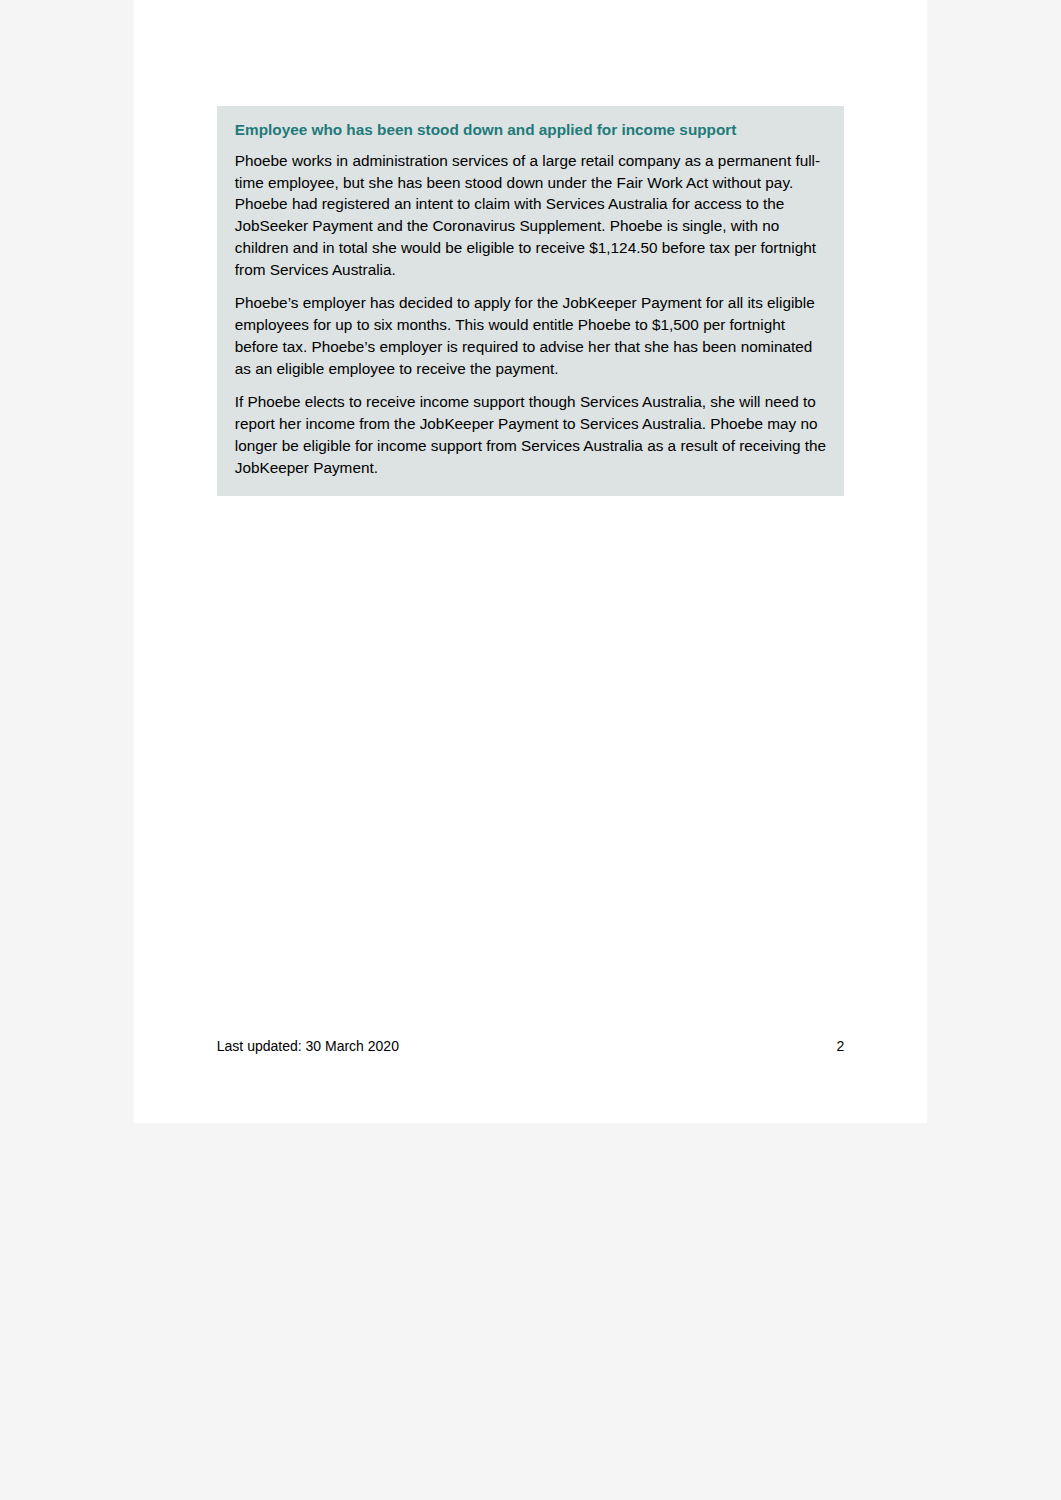Employee who has been stood down and applied for income support
Phoebe works in administration services of a large retail company as a permanent full-time employee, but she has been stood down under the Fair Work Act without pay. Phoebe had registered an intent to claim with Services Australia for access to the JobSeeker Payment and the Coronavirus Supplement. Phoebe is single, with no children and in total she would be eligible to receive $1,124.50 before tax per fortnight from Services Australia.
Phoebe’s employer has decided to apply for the JobKeeper Payment for all its eligible employees for up to six months. This would entitle Phoebe to $1,500 per fortnight before tax. Phoebe’s employer is required to advise her that she has been nominated as an eligible employee to receive the payment.
If Phoebe elects to receive income support though Services Australia, she will need to report her income from the JobKeeper Payment to Services Australia. Phoebe may no longer be eligible for income support from Services Australia as a result of receiving the JobKeeper Payment.
Last updated: 30 March 2020 2